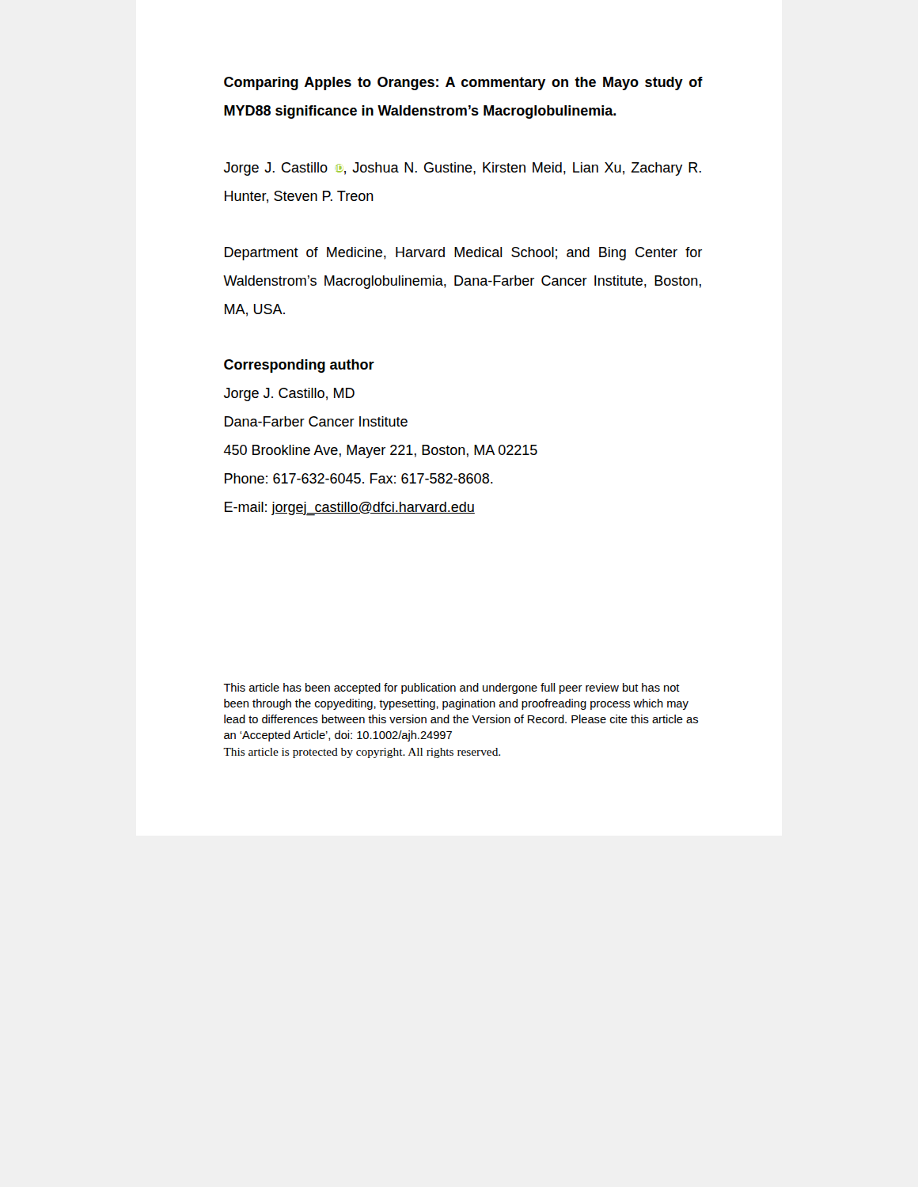Accepted Article
Comparing Apples to Oranges: A commentary on the Mayo study of MYD88 significance in Waldenstrom’s Macroglobulinemia.
Jorge J. Castillo iD, Joshua N. Gustine, Kirsten Meid, Lian Xu, Zachary R. Hunter, Steven P. Treon
Department of Medicine, Harvard Medical School; and Bing Center for Waldenstrom’s Macroglobulinemia, Dana-Farber Cancer Institute, Boston, MA, USA.
Corresponding author
Jorge J. Castillo, MD
Dana-Farber Cancer Institute
450 Brookline Ave, Mayer 221, Boston, MA 02215
Phone: 617-632-6045. Fax: 617-582-8608.
E-mail: jorgej_castillo@dfci.harvard.edu
This article has been accepted for publication and undergone full peer review but has not been through the copyediting, typesetting, pagination and proofreading process which may lead to differences between this version and the Version of Record. Please cite this article as an ‘Accepted Article’, doi: 10.1002/ajh.24997
This article is protected by copyright. All rights reserved.